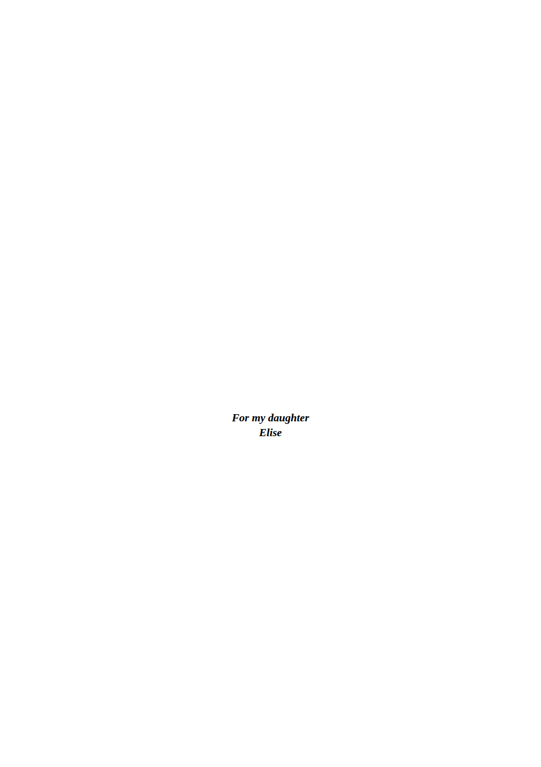For my daughter
Elise